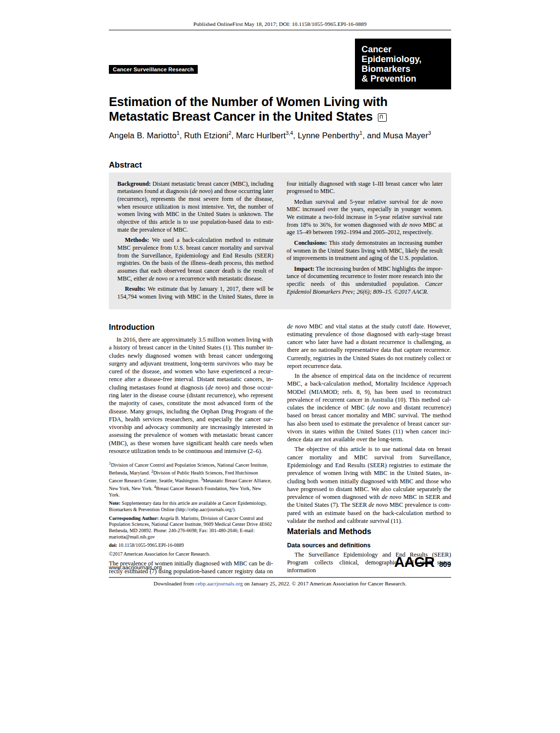Published OnlineFirst May 18, 2017; DOI: 10.1158/1055-9965.EPI-16-0889
Cancer Surveillance Research
Cancer
Epidemiology,
Biomarkers
& Prevention
Estimation of the Number of Women Living with
Metastatic Breast Cancer in the United States
Angela B. Mariotto1, Ruth Etzioni2, Marc Hurlbert3,4, Lynne Penberthy1, and Musa Mayer3
Abstract
Background: Distant metastatic breast cancer (MBC), including metastases found at diagnosis (de novo) and those occurring later (recurrence), represents the most severe form of the disease, when resource utilization is most intensive. Yet, the number of women living with MBC in the United States is unknown. The objective of this article is to use population-based data to estimate the prevalence of MBC.
Methods: We used a back-calculation method to estimate MBC prevalence from U.S. breast cancer mortality and survival from the Surveillance, Epidemiology and End Results (SEER) registries. On the basis of the illness–death process, this method assumes that each observed breast cancer death is the result of MBC, either de novo or a recurrence with metastatic disease.
Results: We estimate that by January 1, 2017, there will be 154,794 women living with MBC in the United States, three in four initially diagnosed with stage I–III breast cancer who later progressed to MBC.
Median survival and 5-year relative survival for de novo MBC increased over the years, especially in younger women. We estimate a two-fold increase in 5-year relative survival rate from 18% to 36%, for women diagnosed with de novo MBC at age 15–49 between 1992–1994 and 2005–2012, respectively.
Conclusions: This study demonstrates an increasing number of women in the United States living with MBC, likely the result of improvements in treatment and aging of the U.S. population.
Impact: The increasing burden of MBC highlights the importance of documenting recurrence to foster more research into the specific needs of this understudied population. Cancer Epidemiol Biomarkers Prev; 26(6); 809–15. ©2017 AACR.
Introduction
In 2016, there are approximately 3.5 million women living with a history of breast cancer in the United States (1). This number includes newly diagnosed women with breast cancer undergoing surgery and adjuvant treatment, long-term survivors who may be cured of the disease, and women who have experienced a recurrence after a disease-free interval. Distant metastatic cancers, including metastases found at diagnosis (de novo) and those occurring later in the disease course (distant recurrence), who represent the majority of cases, constitute the most advanced form of the disease. Many groups, including the Orphan Drug Program of the FDA, health services researchers, and especially the cancer survivorship and advocacy community are increasingly interested in assessing the prevalence of women with metastatic breast cancer (MBC), as these women have significant health care needs when resource utilization tends to be continuous and intensive (2–6).
1Division of Cancer Control and Population Sciences, National Cancer Institute, Bethesda, Maryland. 2Division of Public Health Sciences, Fred Hutchinson Cancer Research Center, Seattle, Washington. 3Metastatic Breast Cancer Alliance, New York, New York. 4Breast Cancer Research Foundation, New York, New York.
Note: Supplementary data for this article are available at Cancer Epidemiology, Biomarkers & Prevention Online (http://cebp.aacrjournals.org/).
Corresponding Author: Angela B. Mariotto, Division of Cancer Control and Population Sciences, National Cancer Institute, 9609 Medical Center Drive 4E602 Bethesda, MD 20892. Phone: 240-276-6698; Fax: 301-480-2046; E-mail: mariotta@mail.nih.gov
doi: 10.1158/1055-9965.EPI-16-0889
©2017 American Association for Cancer Research.
The prevalence of women initially diagnosed with MBC can be directly estimated (7) using population-based cancer registry data on de novo MBC and vital status at the study cutoff date. However, estimating prevalence of those diagnosed with early-stage breast cancer who later have had a distant recurrence is challenging, as there are no nationally representative data that capture recurrence. Currently, registries in the United States do not routinely collect or report recurrence data.
In the absence of empirical data on the incidence of recurrent MBC, a back-calculation method, Mortality Incidence Approach MODel (MIAMOD; refs. 8, 9), has been used to reconstruct prevalence of recurrent cancer in Australia (10). This method calculates the incidence of MBC (de novo and distant recurrence) based on breast cancer mortality and MBC survival. The method has also been used to estimate the prevalence of breast cancer survivors in states within the United States (11) when cancer incidence data are not available over the long-term.
The objective of this article is to use national data on breast cancer mortality and MBC survival from Surveillance, Epidemiology and End Results (SEER) registries to estimate the prevalence of women living with MBC in the United States, including both women initially diagnosed with MBC and those who have progressed to distant MBC. We also calculate separately the prevalence of women diagnosed with de novo MBC in SEER and the United States (7). The SEER de novo MBC prevalence is compared with an estimate based on the back-calculation method to validate the method and calibrate survival (11).
Materials and Methods
Data sources and definitions
The Surveillance Epidemiology and End Results (SEER) Program collects clinical, demographic, and vital status information
www.aacrjournals.org
AACR
809
Downloaded from cebp.aacrjournals.org on January 25, 2022. © 2017 American Association for Cancer Research.